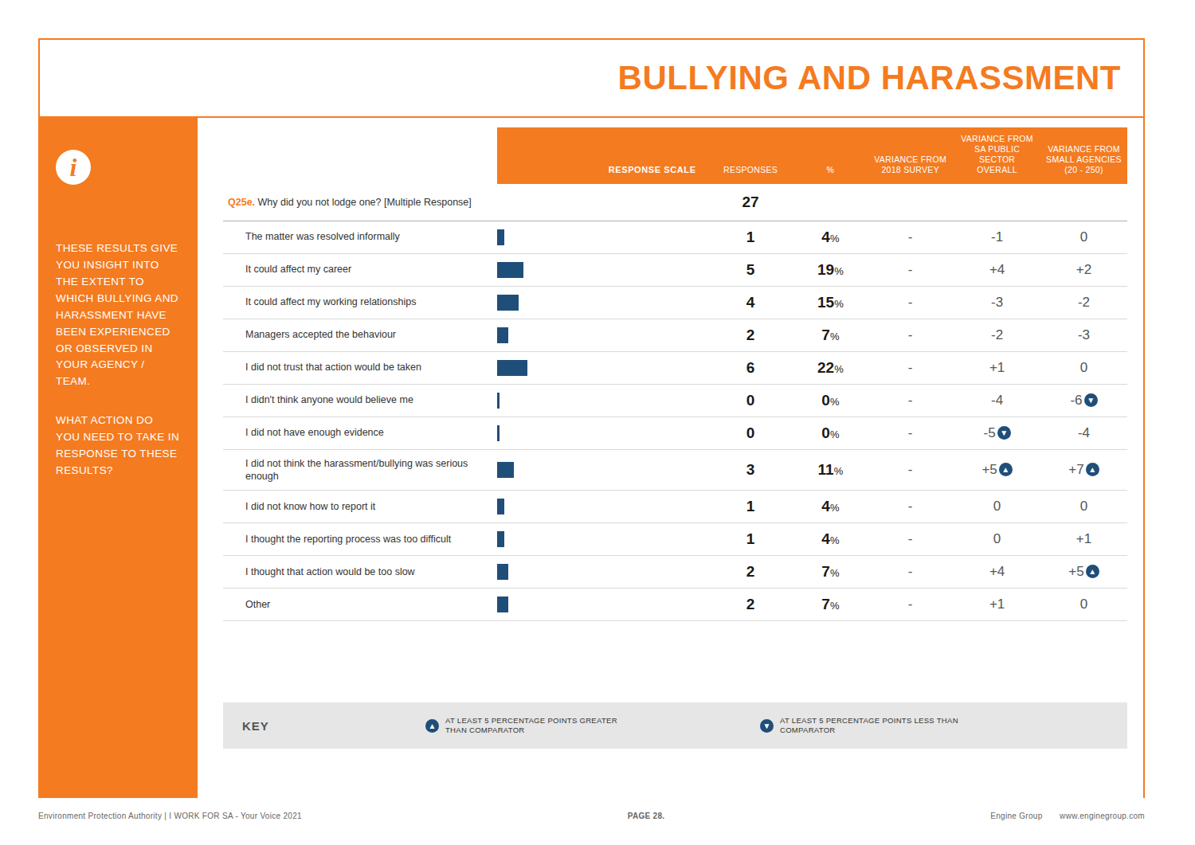BULLYING AND HARASSMENT
i
THESE RESULTS GIVE YOU INSIGHT INTO THE EXTENT TO WHICH BULLYING AND HARASSMENT HAVE BEEN EXPERIENCED OR OBSERVED IN YOUR AGENCY / TEAM.
WHAT ACTION DO YOU NEED TO TAKE IN RESPONSE TO THESE RESULTS?
| | RESPONSE SCALE | RESPONSES | % | VARIANCE FROM 2018 SURVEY | VARIANCE FROM SA PUBLIC SECTOR OVERALL | VARIANCE FROM SMALL AGENCIES (20 - 250) |
| --- | --- | --- | --- | --- | --- | --- |
| Q25e. Why did you not lodge one? [Multiple Response] | | 27 | | | | |
| The matter was resolved informally | | 1 | 4 % | - | -1 | 0 |
| It could affect my career | | 5 | 19 % | - | +4 | +2 |
| It could affect my working relationships | | 4 | 15 % | - | -3 | -2 |
| Managers accepted the behaviour | | 2 | 7 % | - | -2 | -3 |
| I did not trust that action would be taken | | 6 | 22 % | - | +1 | 0 |
| I didn't think anyone would believe me | | 0 | 0 % | - | -4 | -6 ▼ |
| I did not have enough evidence | | 0 | 0 % | - | -5 ▼ | -4 |
| I did not think the harassment/bullying was serious enough | | 3 | 11 % | - | +5 ▲ | +7 ▲ |
| I did not know how to report it | | 1 | 4 % | - | 0 | 0 |
| I thought the reporting process was too difficult | | 1 | 4 % | - | 0 | +1 |
| I thought that action would be too slow | | 2 | 7 % | - | +4 | +5 ▲ |
| Other | | 2 | 7 % | - | +1 | 0 |
KEY
▲AT LEAST 5 PERCENTAGE POINTS GREATER
THAN COMPARATOR
▼AT LEAST 5 PERCENTAGE POINTS LESS THAN
COMPARATOR
Environment Protection Authority | I WORK FOR SA - Your Voice 2021
PAGE 28.
Engine Group www.enginegroup.com